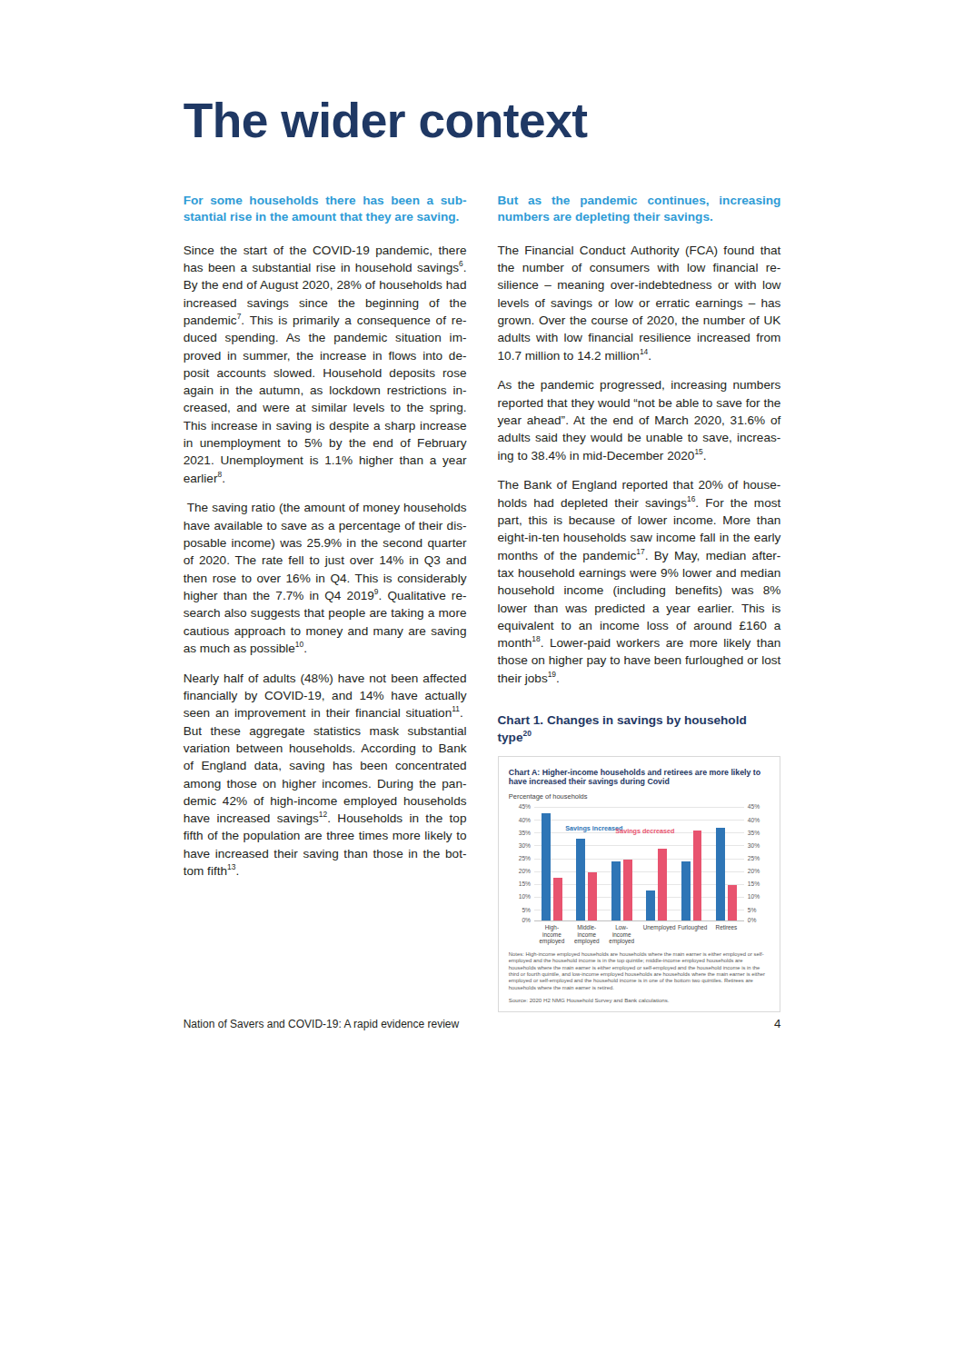The wider context
For some households there has been a substantial rise in the amount that they are saving.
Since the start of the COVID-19 pandemic, there has been a substantial rise in household savings6. By the end of August 2020, 28% of households had increased savings since the beginning of the pandemic7. This is primarily a consequence of reduced spending. As the pandemic situation improved in summer, the increase in flows into deposit accounts slowed. Household deposits rose again in the autumn, as lockdown restrictions increased, and were at similar levels to the spring. This increase in saving is despite a sharp increase in unemployment to 5% by the end of February 2021. Unemployment is 1.1% higher than a year earlier8.
The saving ratio (the amount of money households have available to save as a percentage of their disposable income) was 25.9% in the second quarter of 2020. The rate fell to just over 14% in Q3 and then rose to over 16% in Q4. This is considerably higher than the 7.7% in Q4 20199. Qualitative research also suggests that people are taking a more cautious approach to money and many are saving as much as possible10.
Nearly half of adults (48%) have not been affected financially by COVID-19, and 14% have actually seen an improvement in their financial situation11. But these aggregate statistics mask substantial variation between households. According to Bank of England data, saving has been concentrated among those on higher incomes. During the pandemic 42% of high-income employed households have increased savings12. Households in the top fifth of the population are three times more likely to have increased their saving than those in the bottom fifth13.
But as the pandemic continues, increasing numbers are depleting their savings.
The Financial Conduct Authority (FCA) found that the number of consumers with low financial resilience – meaning over-indebtedness or with low levels of savings or low or erratic earnings – has grown. Over the course of 2020, the number of UK adults with low financial resilience increased from 10.7 million to 14.2 million14.
As the pandemic progressed, increasing numbers reported that they would “not be able to save for the year ahead”. At the end of March 2020, 31.6% of adults said they would be unable to save, increasing to 38.4% in mid-December 202015.
The Bank of England reported that 20% of households had depleted their savings16. For the most part, this is because of lower income. More than eight-in-ten households saw income fall in the early months of the pandemic17. By May, median after-tax household earnings were 9% lower and median household income (including benefits) was 8% lower than was predicted a year earlier. This is equivalent to an income loss of around £160 a month18. Lower-paid workers are more likely than those on higher pay to have been furloughed or lost their jobs19.
Chart 1. Changes in savings by household type20
Chart A: Higher-income households and retirees are more likely to have increased their savings during Covid
Percentage of households
45% 40% 35% 30% 25% 20% 15% 10% 5% 0%
45% 40% 35% 30% 25% 20% 15% 10% 5% 0%
Savings increased
Savings decreased
High-income
employed
Middle-income
employed
Low-income
employed
Unemployed
Furloughed
Retirees
Notes: High-income employed households are households where the main earner is either employed or self-employed and the household income is in the top quintile; middle-income employed households are households where the main earner is either employed or self-employed and the household income is in the third or fourth quintile, and low-income employed households are households where the main earner is either employed or self-employed and the household income is in one of the bottom two quintiles. Retirees are households where the main earner is retired.
Source: 2020 H2 NMG Household Survey and Bank calculations.
Nation of Savers and COVID-19: A rapid evidence review
4